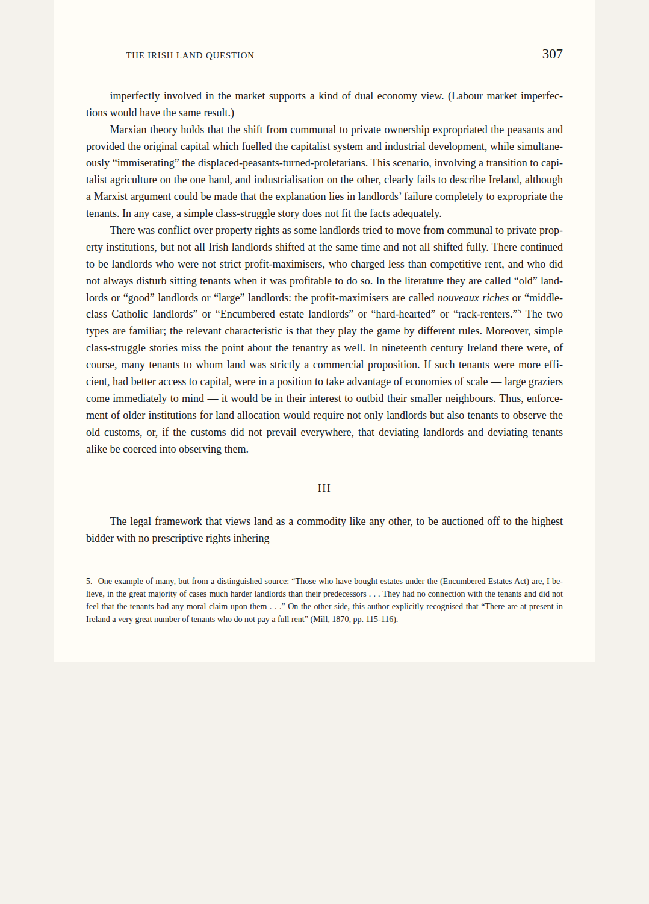THE IRISH LAND QUESTION 307
imperfectly involved in the market supports a kind of dual economy view. (Labour market imperfections would have the same result.)
Marxian theory holds that the shift from communal to private ownership expropriated the peasants and provided the original capital which fuelled the capitalist system and industrial development, while simultaneously “immiserating” the displaced-peasants-turned-proletarians. This scenario, involving a transition to capitalist agriculture on the one hand, and industrialisation on the other, clearly fails to describe Ireland, although a Marxist argument could be made that the explanation lies in landlords’ failure completely to expropriate the tenants. In any case, a simple class-struggle story does not fit the facts adequately.
There was conflict over property rights as some landlords tried to move from communal to private property institutions, but not all Irish landlords shifted at the same time and not all shifted fully. There continued to be landlords who were not strict profit-maximisers, who charged less than competitive rent, and who did not always disturb sitting tenants when it was profitable to do so. In the literature they are called “old” landlords or “good” landlords or “large” landlords: the profit-maximisers are called nouveaux riches or “middle-class Catholic landlords” or “Encumbered estate landlords” or “hard-hearted” or “rack-renters.”5 The two types are familiar; the relevant characteristic is that they play the game by different rules. Moreover, simple class-struggle stories miss the point about the tenantry as well. In nineteenth century Ireland there were, of course, many tenants to whom land was strictly a commercial proposition. If such tenants were more efficient, had better access to capital, were in a position to take advantage of economies of scale — large graziers come immediately to mind — it would be in their interest to outbid their smaller neighbours. Thus, enforcement of older institutions for land allocation would require not only landlords but also tenants to observe the old customs, or, if the customs did not prevail everywhere, that deviating landlords and deviating tenants alike be coerced into observing them.
III
The legal framework that views land as a commodity like any other, to be auctioned off to the highest bidder with no prescriptive rights inhering
5. One example of many, but from a distinguished source: “Those who have bought estates under the (Encumbered Estates Act) are, I believe, in the great majority of cases much harder landlords than their predecessors . . . They had no connection with the tenants and did not feel that the tenants had any moral claim upon them . . .” On the other side, this author explicitly recognised that “There are at present in Ireland a very great number of tenants who do not pay a full rent” (Mill, 1870, pp. 115-116).